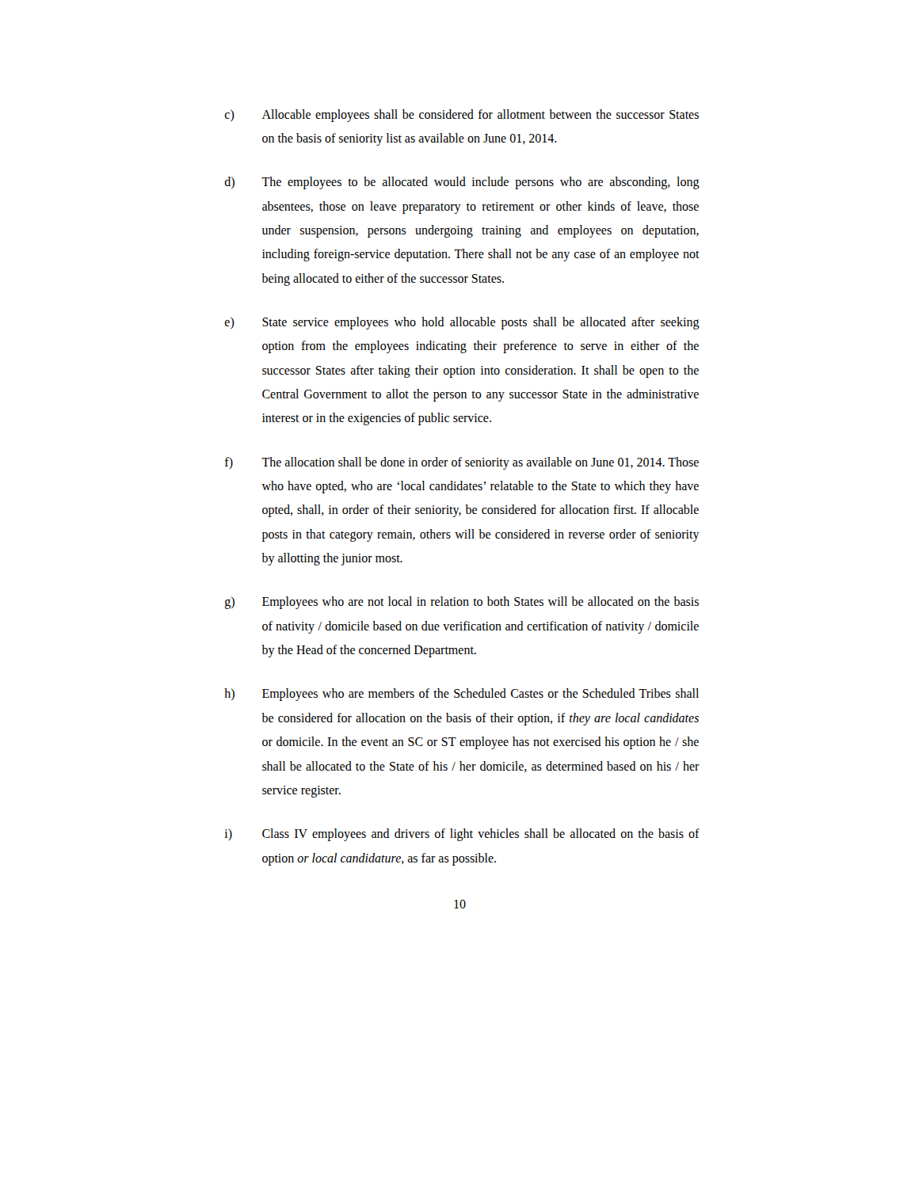c) Allocable employees shall be considered for allotment between the successor States on the basis of seniority list as available on June 01, 2014.
d) The employees to be allocated would include persons who are absconding, long absentees, those on leave preparatory to retirement or other kinds of leave, those under suspension, persons undergoing training and employees on deputation, including foreign-service deputation. There shall not be any case of an employee not being allocated to either of the successor States.
e) State service employees who hold allocable posts shall be allocated after seeking option from the employees indicating their preference to serve in either of the successor States after taking their option into consideration. It shall be open to the Central Government to allot the person to any successor State in the administrative interest or in the exigencies of public service.
f) The allocation shall be done in order of seniority as available on June 01, 2014. Those who have opted, who are ‘local candidates’ relatable to the State to which they have opted, shall, in order of their seniority, be considered for allocation first. If allocable posts in that category remain, others will be considered in reverse order of seniority by allotting the junior most.
g) Employees who are not local in relation to both States will be allocated on the basis of nativity / domicile based on due verification and certification of nativity / domicile by the Head of the concerned Department.
h) Employees who are members of the Scheduled Castes or the Scheduled Tribes shall be considered for allocation on the basis of their option, if they are local candidates or domicile. In the event an SC or ST employee has not exercised his option he / she shall be allocated to the State of his / her domicile, as determined based on his / her service register.
i) Class IV employees and drivers of light vehicles shall be allocated on the basis of option or local candidature, as far as possible.
10